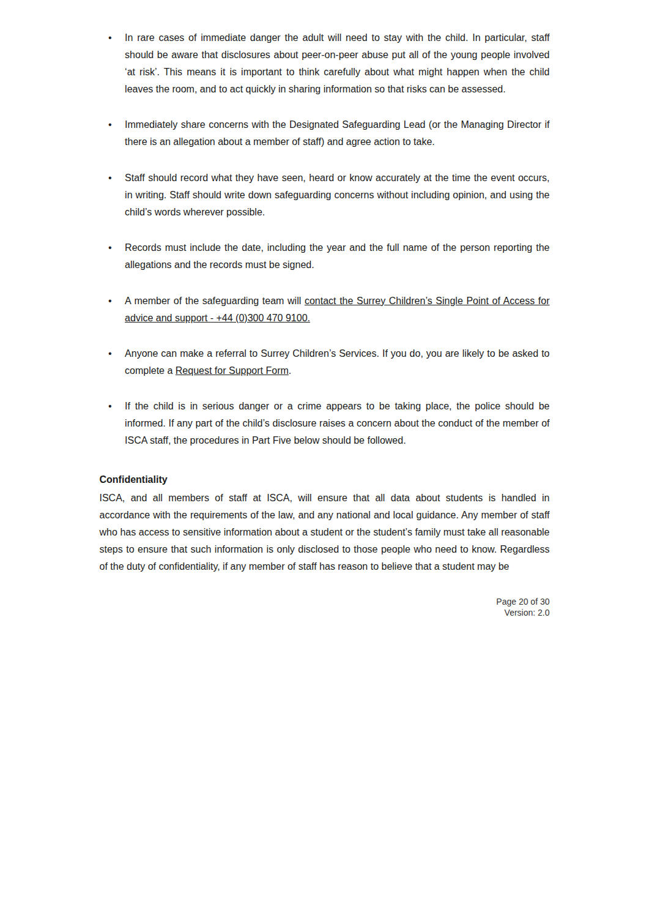In rare cases of immediate danger the adult will need to stay with the child. In particular, staff should be aware that disclosures about peer-on-peer abuse put all of the young people involved ‘at risk’. This means it is important to think carefully about what might happen when the child leaves the room, and to act quickly in sharing information so that risks can be assessed.
Immediately share concerns with the Designated Safeguarding Lead (or the Managing Director if there is an allegation about a member of staff) and agree action to take.
Staff should record what they have seen, heard or know accurately at the time the event occurs, in writing. Staff should write down safeguarding concerns without including opinion, and using the child’s words wherever possible.
Records must include the date, including the year and the full name of the person reporting the allegations and the records must be signed.
A member of the safeguarding team will contact the Surrey Children’s Single Point of Access for advice and support - +44 (0)300 470 9100.
Anyone can make a referral to Surrey Children’s Services. If you do, you are likely to be asked to complete a Request for Support Form.
If the child is in serious danger or a crime appears to be taking place, the police should be informed. If any part of the child’s disclosure raises a concern about the conduct of the member of ISCA staff, the procedures in Part Five below should be followed.
Confidentiality
ISCA, and all members of staff at ISCA, will ensure that all data about students is handled in accordance with the requirements of the law, and any national and local guidance. Any member of staff who has access to sensitive information about a student or the student’s family must take all reasonable steps to ensure that such information is only disclosed to those people who need to know. Regardless of the duty of confidentiality, if any member of staff has reason to believe that a student may be
Page 20 of 30
Version: 2.0